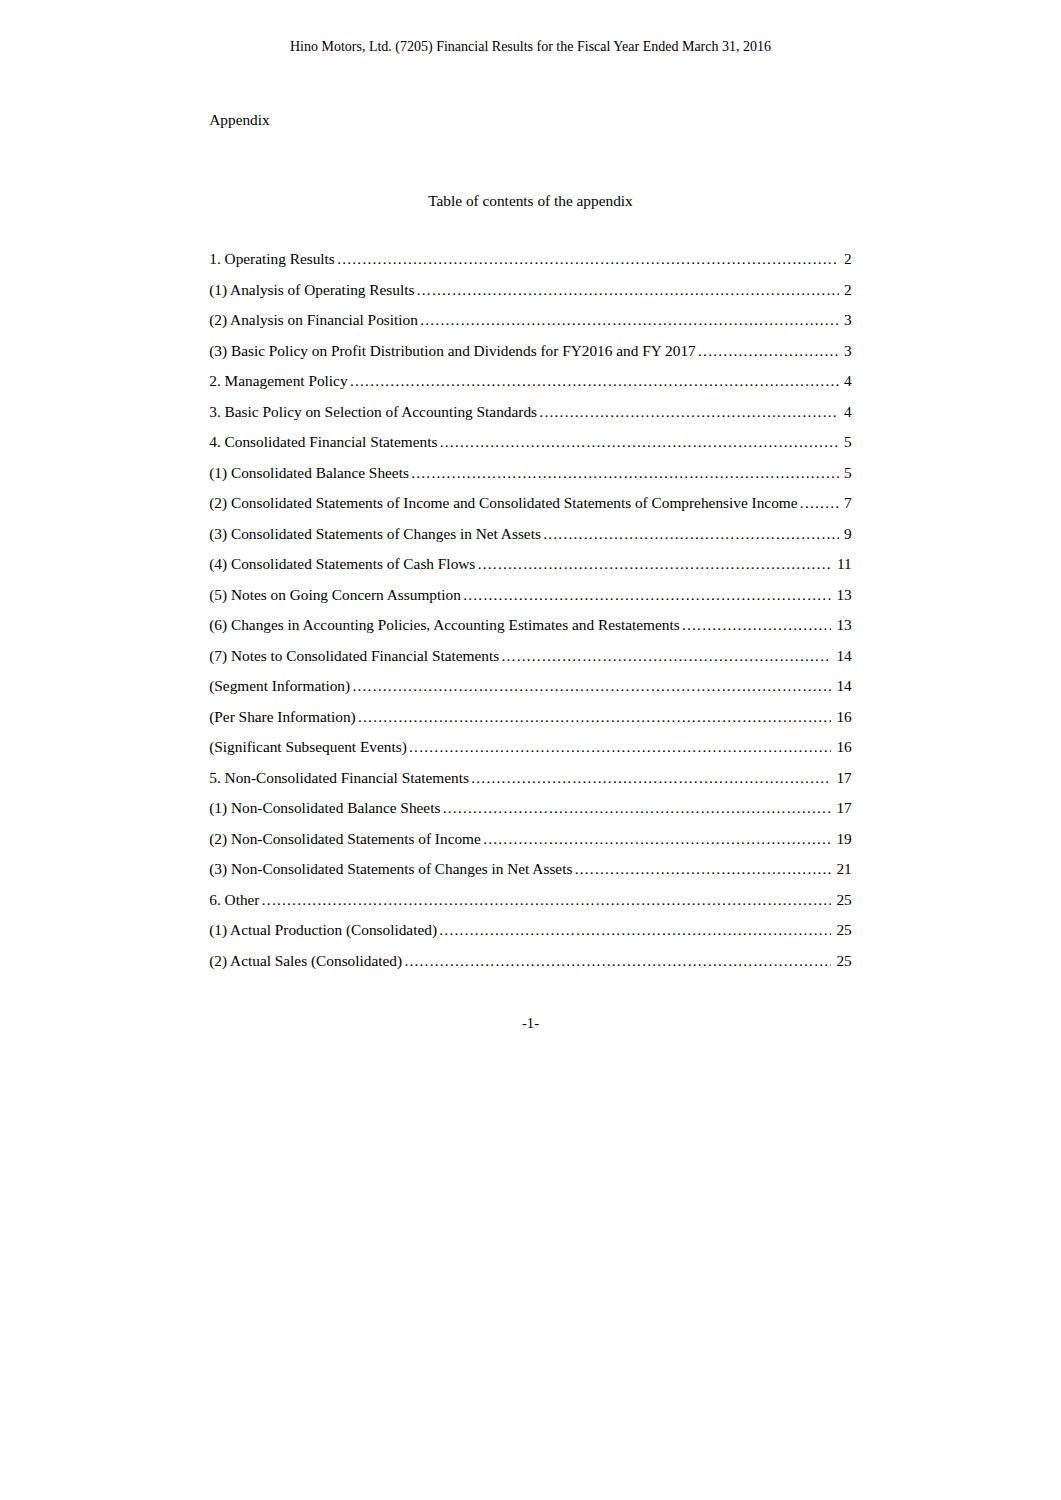Hino Motors, Ltd. (7205) Financial Results for the Fiscal Year Ended March 31, 2016
Appendix
Table of contents of the appendix
1. Operating Results .................................................................................................................................. 2
(1) Analysis of Operating Results ....................................................................................................... 2
(2) Analysis on Financial Position ....................................................................................................... 3
(3) Basic Policy on Profit Distribution and Dividends for FY2016 and FY 2017 ................................................ 3
2. Management Policy .............................................................................................................................. 4
3. Basic Policy on Selection of Accounting Standards ............................................................................. 4
4. Consolidated Financial Statements ......................................................................................................... 5
(1) Consolidated Balance Sheets ......................................................................................................... 5
(2) Consolidated Statements of Income and Consolidated Statements of Comprehensive Income ....................... 7
(3) Consolidated Statements of Changes in Net Assets ....................................................................... 9
(4) Consolidated Statements of Cash Flows ....................................................................................... 11
(5) Notes on Going Concern Assumption ......................................................................................... 13
(6) Changes in Accounting Policies, Accounting Estimates and Restatements ................................................... 13
(7) Notes to Consolidated Financial Statements ................................................................................. 14
(Segment Information) ................................................................................................................. 14
(Per Share Information) ............................................................................................................... 16
(Significant Subsequent Events) ..................................................................................................... 16
5. Non-Consolidated Financial Statements ................................................................................................. 17
(1) Non-Consolidated Balance Sheets ................................................................................................. 17
(2) Non-Consolidated Statements of Income ....................................................................................... 19
(3) Non-Consolidated Statements of Changes in Net Assets ........................................................................... 21
6. Other ................................................................................................................................................. 25
(1) Actual Production (Consolidated) ................................................................................................. 25
(2) Actual Sales (Consolidated) ......................................................................................................... 25
-1-